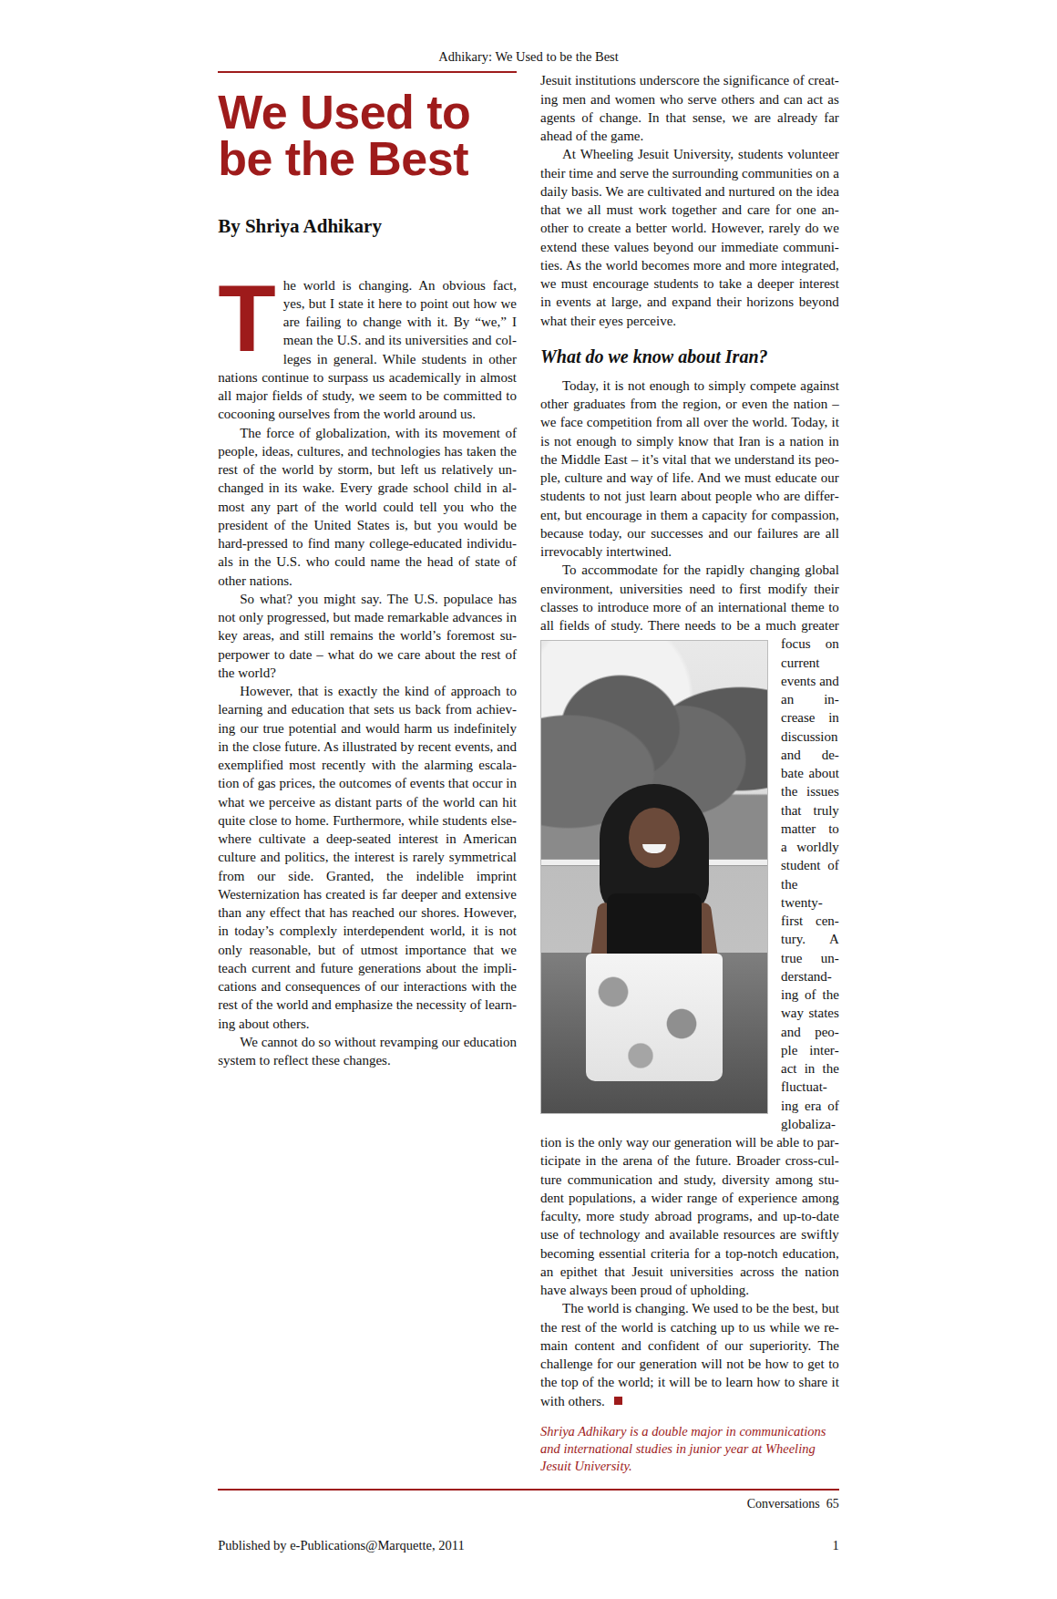Adhikary: We Used to be the Best
We Used to
be the Best
By Shriya Adhikary
The world is changing. An obvious fact, yes, but I state it here to point out how we are failing to change with it. By “we,” I mean the U.S. and its universities and colleges in general. While students in other nations continue to surpass us academically in almost all major fields of study, we seem to be committed to cocooning ourselves from the world around us.
The force of globalization, with its movement of people, ideas, cultures, and technologies has taken the rest of the world by storm, but left us relatively unchanged in its wake. Every grade school child in almost any part of the world could tell you who the president of the United States is, but you would be hard-pressed to find many college-educated individuals in the U.S. who could name the head of state of other nations.
So what? you might say. The U.S. populace has not only progressed, but made remarkable advances in key areas, and still remains the world’s foremost superpower to date – what do we care about the rest of the world?
However, that is exactly the kind of approach to learning and education that sets us back from achieving our true potential and would harm us indefinitely in the close future. As illustrated by recent events, and exemplified most recently with the alarming escalation of gas prices, the outcomes of events that occur in what we perceive as distant parts of the world can hit quite close to home. Furthermore, while students elsewhere cultivate a deep-seated interest in American culture and politics, the interest is rarely symmetrical from our side. Granted, the indelible imprint Westernization has created is far deeper and extensive than any effect that has reached our shores. However, in today’s complexly interdependent world, it is not only reasonable, but of utmost importance that we teach current and future generations about the implications and consequences of our interactions with the rest of the world and emphasize the necessity of learning about others.
We cannot do so without revamping our education system to reflect these changes.
Jesuit institutions underscore the significance of creating men and women who serve others and can act as agents of change. In that sense, we are already far ahead of the game.
At Wheeling Jesuit University, students volunteer their time and serve the surrounding communities on a daily basis. We are cultivated and nurtured on the idea that we all must work together and care for one another to create a better world. However, rarely do we extend these values beyond our immediate communities. As the world becomes more and more integrated, we must encourage students to take a deeper interest in events at large, and expand their horizons beyond what their eyes perceive.
What do we know about Iran?
Today, it is not enough to simply compete against other graduates from the region, or even the nation – we face competition from all over the world. Today, it is not enough to simply know that Iran is a nation in the Middle East – it’s vital that we understand its people, culture and way of life. And we must educate our students to not just learn about people who are different, but encourage in them a capacity for compassion, because today, our successes and our failures are all irrevocably intertwined.
To accommodate for the rapidly changing global environment, universities need to first modify their classes to introduce more of an international theme to all fields of study. There needs to be a much greater focus on current events and an increase in discussion and debate about the issues that truly matter to a worldly student of the twenty-first century. A true understanding of the way states and people interact in the fluctuating era of globalization is the only way our generation will be able to participate in the arena of the future. Broader cross-culture communication and study, diversity among student populations, a wider range of experience among faculty, more study abroad programs, and up-to-date use of technology and available resources are swiftly becoming essential criteria for a top-notch education, an epithet that Jesuit universities across the nation have always been proud of upholding.
The world is changing. We used to be the best, but the rest of the world is catching up to us while we remain content and confident of our superiority. The challenge for our generation will not be how to get to the top of the world; it will be to learn how to share it with others.
Shriya Adhikary is a double major in communications and international studies in junior year at Wheeling Jesuit University.
Conversations 65
Published by e-Publications@Marquette, 2011 1